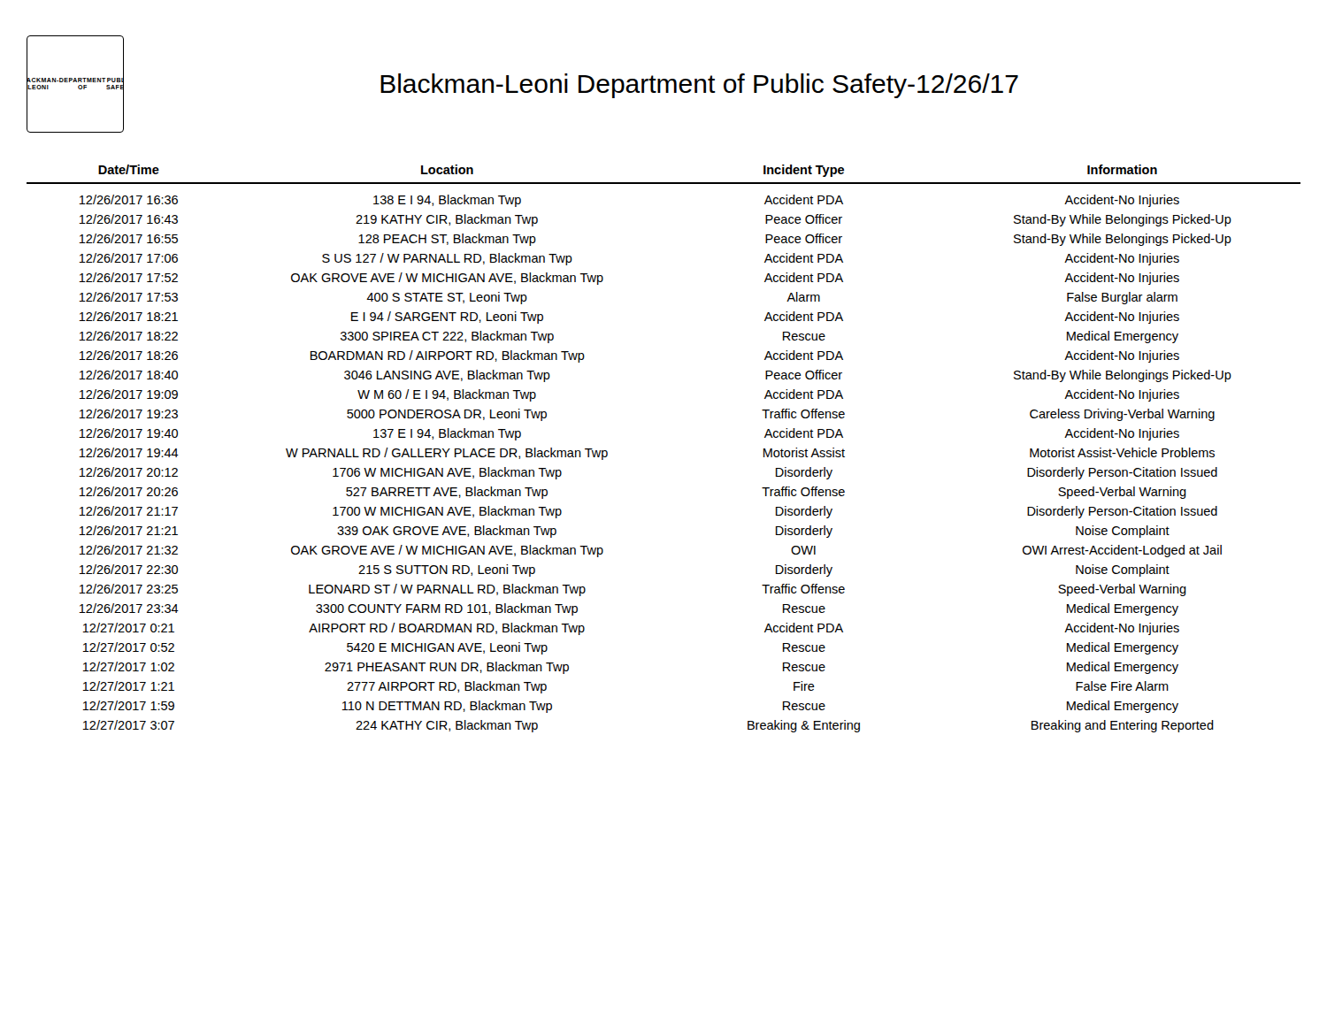BLACKMAN-LEONI DEPARTMENT OF PUBLIC SAFETY
Blackman-Leoni Department of Public Safety-12/26/17
| Date/Time | Location | Incident Type | Information |
| --- | --- | --- | --- |
| 12/26/2017 16:36 | 138 E I 94, Blackman Twp | Accident PDA | Accident-No Injuries |
| 12/26/2017 16:43 | 219 KATHY CIR, Blackman Twp | Peace Officer | Stand-By While Belongings Picked-Up |
| 12/26/2017 16:55 | 128 PEACH ST, Blackman Twp | Peace Officer | Stand-By While Belongings Picked-Up |
| 12/26/2017 17:06 | S US 127 / W PARNALL RD, Blackman Twp | Accident PDA | Accident-No Injuries |
| 12/26/2017 17:52 | OAK GROVE AVE / W MICHIGAN AVE, Blackman Twp | Accident PDA | Accident-No Injuries |
| 12/26/2017 17:53 | 400 S STATE ST, Leoni Twp | Alarm | False Burglar alarm |
| 12/26/2017 18:21 | E I 94 / SARGENT RD, Leoni Twp | Accident PDA | Accident-No Injuries |
| 12/26/2017 18:22 | 3300 SPIREA CT 222, Blackman Twp | Rescue | Medical Emergency |
| 12/26/2017 18:26 | BOARDMAN RD / AIRPORT RD, Blackman Twp | Accident PDA | Accident-No Injuries |
| 12/26/2017 18:40 | 3046 LANSING AVE, Blackman Twp | Peace Officer | Stand-By While Belongings Picked-Up |
| 12/26/2017 19:09 | W M 60 / E I 94, Blackman Twp | Accident PDA | Accident-No Injuries |
| 12/26/2017 19:23 | 5000 PONDEROSA DR, Leoni Twp | Traffic Offense | Careless Driving-Verbal Warning |
| 12/26/2017 19:40 | 137 E I 94, Blackman Twp | Accident PDA | Accident-No Injuries |
| 12/26/2017 19:44 | W PARNALL RD / GALLERY PLACE DR, Blackman Twp | Motorist Assist | Motorist Assist-Vehicle Problems |
| 12/26/2017 20:12 | 1706 W MICHIGAN AVE, Blackman Twp | Disorderly | Disorderly Person-Citation Issued |
| 12/26/2017 20:26 | 527 BARRETT AVE, Blackman Twp | Traffic Offense | Speed-Verbal Warning |
| 12/26/2017 21:17 | 1700 W MICHIGAN AVE, Blackman Twp | Disorderly | Disorderly Person-Citation Issued |
| 12/26/2017 21:21 | 339 OAK GROVE AVE, Blackman Twp | Disorderly | Noise Complaint |
| 12/26/2017 21:32 | OAK GROVE AVE / W MICHIGAN AVE, Blackman Twp | OWI | OWI Arrest-Accident-Lodged at Jail |
| 12/26/2017 22:30 | 215 S SUTTON RD, Leoni Twp | Disorderly | Noise Complaint |
| 12/26/2017 23:25 | LEONARD ST / W PARNALL RD, Blackman Twp | Traffic Offense | Speed-Verbal Warning |
| 12/26/2017 23:34 | 3300 COUNTY FARM RD 101, Blackman Twp | Rescue | Medical Emergency |
| 12/27/2017 0:21 | AIRPORT RD / BOARDMAN RD, Blackman Twp | Accident PDA | Accident-No Injuries |
| 12/27/2017 0:52 | 5420 E MICHIGAN AVE, Leoni Twp | Rescue | Medical Emergency |
| 12/27/2017 1:02 | 2971 PHEASANT RUN DR, Blackman Twp | Rescue | Medical Emergency |
| 12/27/2017 1:21 | 2777 AIRPORT RD, Blackman Twp | Fire | False Fire Alarm |
| 12/27/2017 1:59 | 110 N DETTMAN RD, Blackman Twp | Rescue | Medical Emergency |
| 12/27/2017 3:07 | 224 KATHY CIR, Blackman Twp | Breaking & Entering | Breaking and Entering Reported |